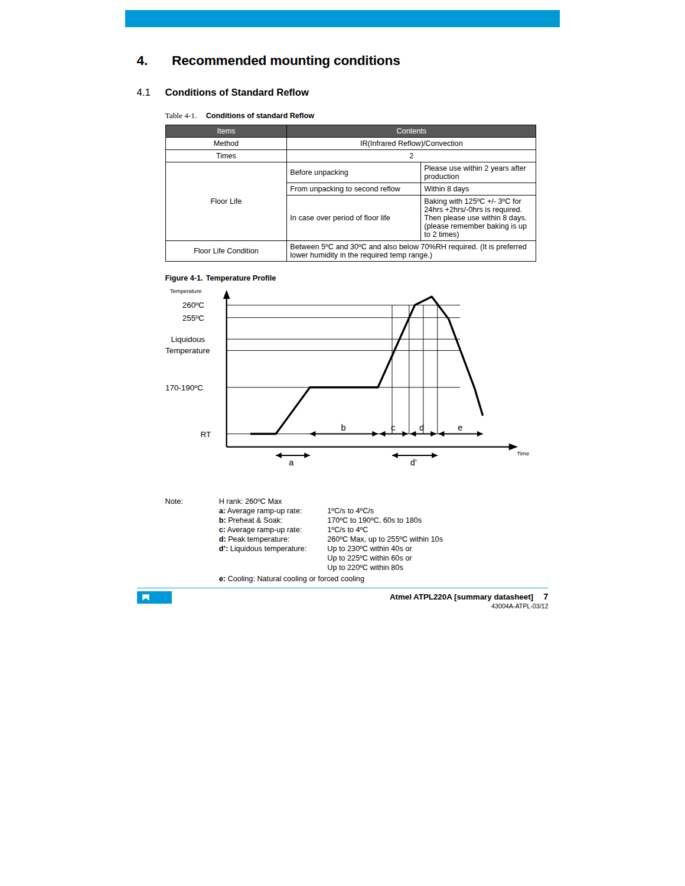4. Recommended mounting conditions
4.1 Conditions of Standard Reflow
Table 4-1. Conditions of standard Reflow
| Items | Contents |
| --- | --- |
| Method | IR(Infrared Reflow)/Convection |
| Times | 2 |
| Floor Life | Before unpacking | Please use within 2 years after production |
| From unpacking to second reflow | Within 8 days |
| In case over period of floor life | Baking with 125ºC +/- 3ºC for 24hrs +2hrs/-0hrs is required. Then please use within 8 days. (please remember baking is up to 2 times) |
| Floor Life Condition | Between 5ºC and 30ºC and also below 70%RH required. (It is preferred lower humidity in the required temp range.) |
Figure 4-1. Temperature Profile
Temperature Time 260ºC 255ºC Liquidous Temperature 170-190ºC RT a b c d e d’
| Note: | H rank: 260ºC Max |
| | a: Average ramp-up rate: | 1ºC/s to 4ºC/s |
| | b: Preheat & Soak: | 170ºC to 190ºC, 60s to 180s |
| | c: Average ramp-up rate: | 1ºC/s to 4ºC |
| | d: Peak temperature: | 260ºC Max, up to 255ºC within 10s |
| | d’: Liquidous temperature: | Up to 230ºC within 40s or |
| | | Up to 225ºC within 60s or |
| | | Up to 220ºC within 80s |
| | e: Cooling: Natural cooling or forced cooling |
Atmel ATPL220A [summary datasheet] 7
43004A-ATPL-03/12